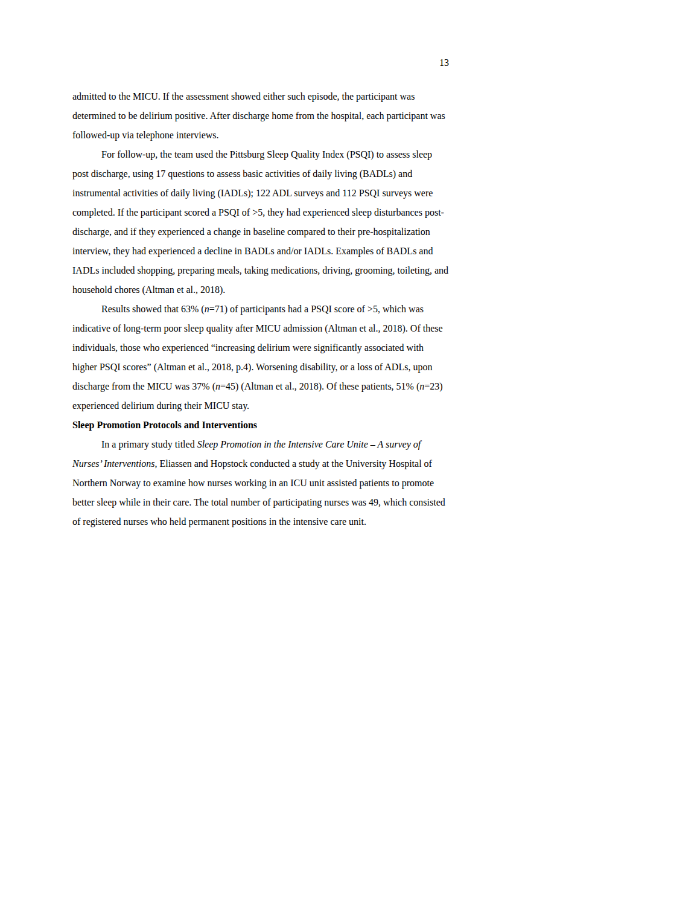13
admitted to the MICU. If the assessment showed either such episode, the participant was determined to be delirium positive. After discharge home from the hospital, each participant was followed-up via telephone interviews.
For follow-up, the team used the Pittsburg Sleep Quality Index (PSQI) to assess sleep post discharge, using 17 questions to assess basic activities of daily living (BADLs) and instrumental activities of daily living (IADLs); 122 ADL surveys and 112 PSQI surveys were completed. If the participant scored a PSQI of >5, they had experienced sleep disturbances post-discharge, and if they experienced a change in baseline compared to their pre-hospitalization interview, they had experienced a decline in BADLs and/or IADLs. Examples of BADLs and IADLs included shopping, preparing meals, taking medications, driving, grooming, toileting, and household chores (Altman et al., 2018).
Results showed that 63% (n=71) of participants had a PSQI score of >5, which was indicative of long-term poor sleep quality after MICU admission (Altman et al., 2018). Of these individuals, those who experienced “increasing delirium were significantly associated with higher PSQI scores” (Altman et al., 2018, p.4). Worsening disability, or a loss of ADLs, upon discharge from the MICU was 37% (n=45) (Altman et al., 2018). Of these patients, 51% (n=23) experienced delirium during their MICU stay.
Sleep Promotion Protocols and Interventions
In a primary study titled Sleep Promotion in the Intensive Care Unite – A survey of Nurses’ Interventions, Eliassen and Hopstock conducted a study at the University Hospital of Northern Norway to examine how nurses working in an ICU unit assisted patients to promote better sleep while in their care. The total number of participating nurses was 49, which consisted of registered nurses who held permanent positions in the intensive care unit.